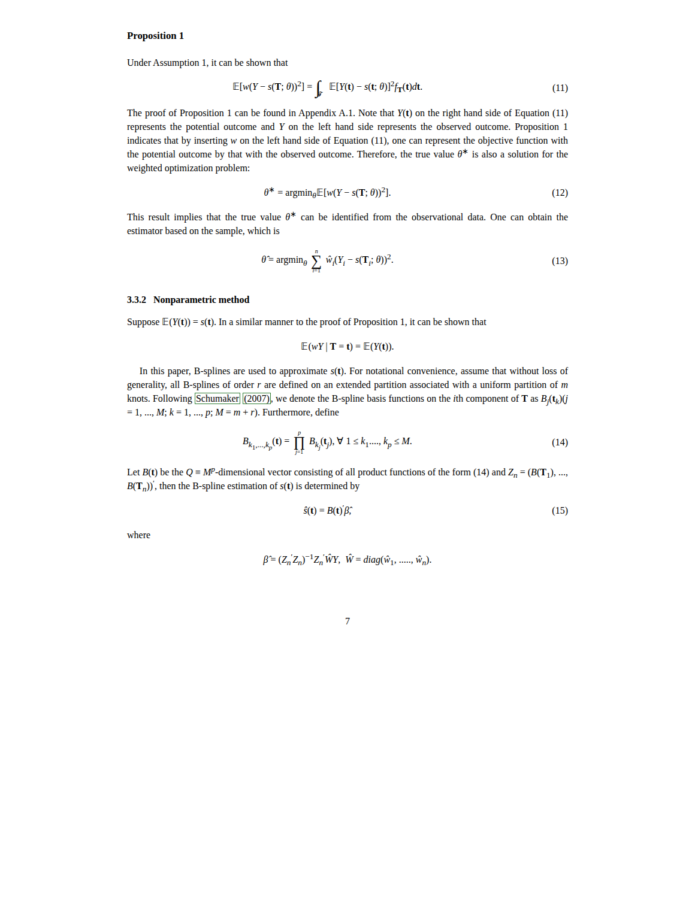Proposition 1
Under Assumption 1, it can be shown that
𝔼[w(Y − s(T; θ))2] = ∫𝒯 𝔼[Y(t) − s(t; θ)]2fT(t)dt.
(11)
The proof of Proposition 1 can be found in Appendix A.1. Note that Y(t) on the right hand side of Equation (11) represents the potential outcome and Y on the left hand side represents the observed outcome. Proposition 1 indicates that by inserting w on the left hand side of Equation (11), one can represent the objective function with the potential outcome by that with the observed outcome. Therefore, the true value θ∗ is also a solution for the weighted optimization problem:
θ∗ = argminθ𝔼[w(Y − s(T; θ))2].
(12)
This result implies that the true value θ∗ can be identified from the observational data. One can obtain the estimator based on the sample, which is
θ̂ = argminθ n∑i=1 ŵi(Yi − s(Ti; θ))2.
(13)
3.3.2 Nonparametric method
Suppose 𝔼(Y(t)) = s(t). In a similar manner to the proof of Proposition 1, it can be shown that
𝔼(wY | T = t) = 𝔼(Y(t)).
In this paper, B-splines are used to approximate s(t). For notational convenience, assume that without loss of generality, all B-splines of order r are defined on an extended partition associated with a uniform partition of m knots. Following Schumaker (2007), we denote the B-spline basis functions on the ith component of T as Bj(tk)(j = 1, ..., M; k = 1, ..., p; M = m + r). Furthermore, define
Bk1,...,kp(t) = p∏j=1 Bkj(tj), ∀ 1 ≤ k1...., kp ≤ M.
(14)
Let B(t) be the Q ≡ Mp-dimensional vector consisting of all product functions of the form (14) and Zn = (B(T1), ..., B(Tn))′, then the B-spline estimation of s(t) is determined by
ŝ(t) = B(t)′β̂,
(15)
where
β̂ = (Zn′Zn)−1Zn′ŴY, Ŵ = diag(ŵ1, ....., ŵn).
7